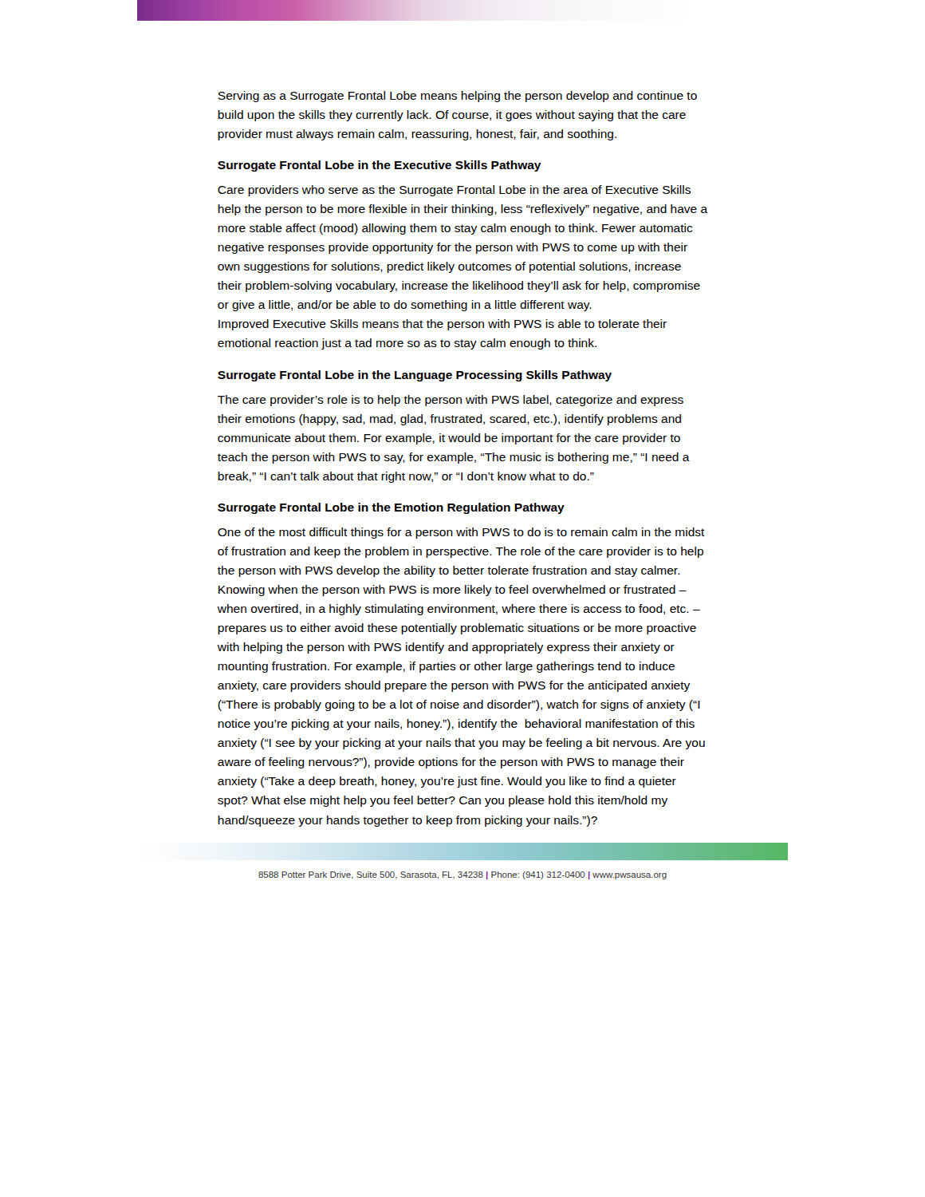Serving as a Surrogate Frontal Lobe means helping the person develop and continue to build upon the skills they currently lack. Of course, it goes without saying that the care provider must always remain calm, reassuring, honest, fair, and soothing.
Surrogate Frontal Lobe in the Executive Skills Pathway
Care providers who serve as the Surrogate Frontal Lobe in the area of Executive Skills help the person to be more flexible in their thinking, less “reflexively” negative, and have a more stable affect (mood) allowing them to stay calm enough to think. Fewer automatic negative responses provide opportunity for the person with PWS to come up with their own suggestions for solutions, predict likely outcomes of potential solutions, increase their problem-solving vocabulary, increase the likelihood they’ll ask for help, compromise or give a little, and/or be able to do something in a little different way.
Improved Executive Skills means that the person with PWS is able to tolerate their emotional reaction just a tad more so as to stay calm enough to think.
Surrogate Frontal Lobe in the Language Processing Skills Pathway
The care provider’s role is to help the person with PWS label, categorize and express their emotions (happy, sad, mad, glad, frustrated, scared, etc.), identify problems and communicate about them. For example, it would be important for the care provider to teach the person with PWS to say, for example, “The music is bothering me,” “I need a break,” “I can’t talk about that right now,” or “I don’t know what to do.”
Surrogate Frontal Lobe in the Emotion Regulation Pathway
One of the most difficult things for a person with PWS to do is to remain calm in the midst of frustration and keep the problem in perspective. The role of the care provider is to help the person with PWS develop the ability to better tolerate frustration and stay calmer. Knowing when the person with PWS is more likely to feel overwhelmed or frustrated – when overtired, in a highly stimulating environment, where there is access to food, etc. – prepares us to either avoid these potentially problematic situations or be more proactive with helping the person with PWS identify and appropriately express their anxiety or mounting frustration. For example, if parties or other large gatherings tend to induce anxiety, care providers should prepare the person with PWS for the anticipated anxiety (“There is probably going to be a lot of noise and disorder”), watch for signs of anxiety (“I notice you’re picking at your nails, honey.”), identify the behavioral manifestation of this anxiety (“I see by your picking at your nails that you may be feeling a bit nervous. Are you aware of feeling nervous?”), provide options for the person with PWS to manage their anxiety (“Take a deep breath, honey, you’re just fine. Would you like to find a quieter spot? What else might help you feel better? Can you please hold this item/hold my hand/squeeze your hands together to keep from picking your nails.”)?
8588 Potter Park Drive, Suite 500, Sarasota, FL, 34238 | Phone: (941) 312-0400 | www.pwsausa.org